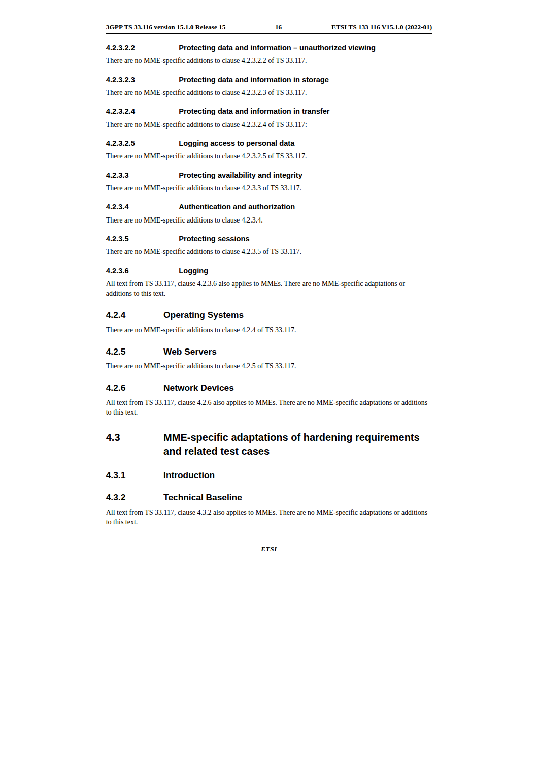3GPP TS 33.116 version 15.1.0 Release 15 16 ETSI TS 133 116 V15.1.0 (2022-01)
4.2.3.2.2 Protecting data and information – unauthorized viewing
There are no MME-specific additions to clause 4.2.3.2.2 of TS 33.117.
4.2.3.2.3 Protecting data and information in storage
There are no MME-specific additions to clause 4.2.3.2.3 of TS 33.117.
4.2.3.2.4 Protecting data and information in transfer
There are no MME-specific additions to clause 4.2.3.2.4 of TS 33.117:
4.2.3.2.5 Logging access to personal data
There are no MME-specific additions to clause 4.2.3.2.5 of TS 33.117.
4.2.3.3 Protecting availability and integrity
There are no MME-specific additions to clause 4.2.3.3 of TS 33.117.
4.2.3.4 Authentication and authorization
There are no MME-specific additions to clause 4.2.3.4.
4.2.3.5 Protecting sessions
There are no MME-specific additions to clause 4.2.3.5 of TS 33.117.
4.2.3.6 Logging
All text from TS 33.117, clause 4.2.3.6 also applies to MMEs. There are no MME-specific adaptations or additions to this text.
4.2.4 Operating Systems
There are no MME-specific additions to clause 4.2.4 of TS 33.117.
4.2.5 Web Servers
There are no MME-specific additions to clause 4.2.5 of TS 33.117.
4.2.6 Network Devices
All text from TS 33.117, clause 4.2.6 also applies to MMEs. There are no MME-specific adaptations or additions to this text.
4.3 MME-specific adaptations of hardening requirements and related test cases
4.3.1 Introduction
4.3.2 Technical Baseline
All text from TS 33.117, clause 4.3.2 also applies to MMEs. There are no MME-specific adaptations or additions to this text.
ETSI